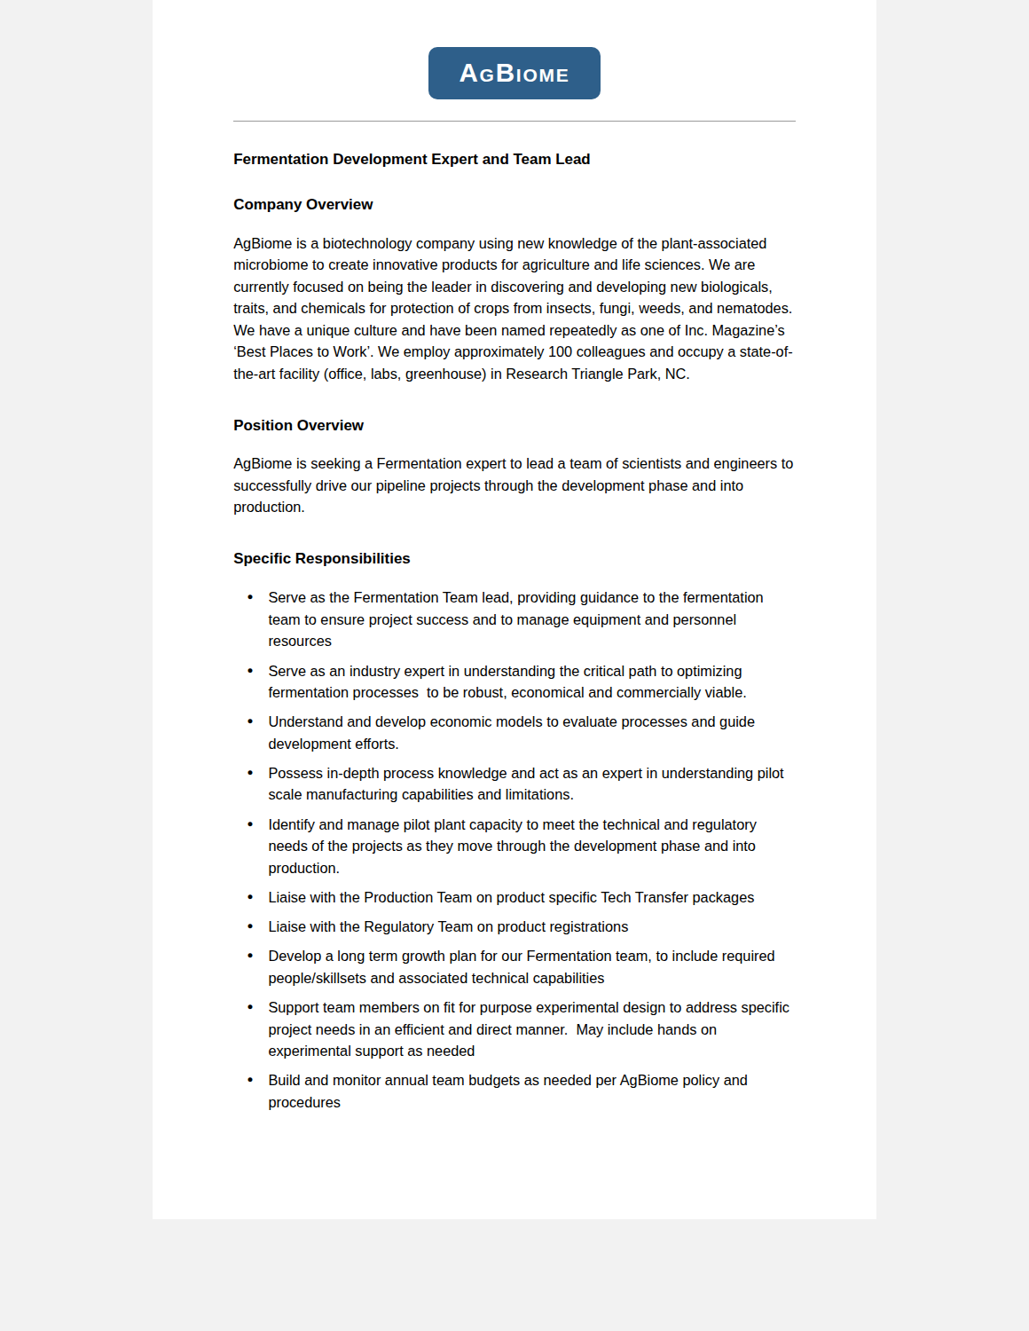AgBiome
Fermentation Development Expert and Team Lead
Company Overview
AgBiome is a biotechnology company using new knowledge of the plant-associated microbiome to create innovative products for agriculture and life sciences. We are currently focused on being the leader in discovering and developing new biologicals, traits, and chemicals for protection of crops from insects, fungi, weeds, and nematodes. We have a unique culture and have been named repeatedly as one of Inc. Magazine’s ‘Best Places to Work’. We employ approximately 100 colleagues and occupy a state-of-the-art facility (office, labs, greenhouse) in Research Triangle Park, NC.
Position Overview
AgBiome is seeking a Fermentation expert to lead a team of scientists and engineers to successfully drive our pipeline projects through the development phase and into production.
Specific Responsibilities
Serve as the Fermentation Team lead, providing guidance to the fermentation team to ensure project success and to manage equipment and personnel resources
Serve as an industry expert in understanding the critical path to optimizing fermentation processes to be robust, economical and commercially viable.
Understand and develop economic models to evaluate processes and guide development efforts.
Possess in-depth process knowledge and act as an expert in understanding pilot scale manufacturing capabilities and limitations.
Identify and manage pilot plant capacity to meet the technical and regulatory needs of the projects as they move through the development phase and into production.
Liaise with the Production Team on product specific Tech Transfer packages
Liaise with the Regulatory Team on product registrations
Develop a long term growth plan for our Fermentation team, to include required people/skillsets and associated technical capabilities
Support team members on fit for purpose experimental design to address specific project needs in an efficient and direct manner. May include hands on experimental support as needed
Build and monitor annual team budgets as needed per AgBiome policy and procedures